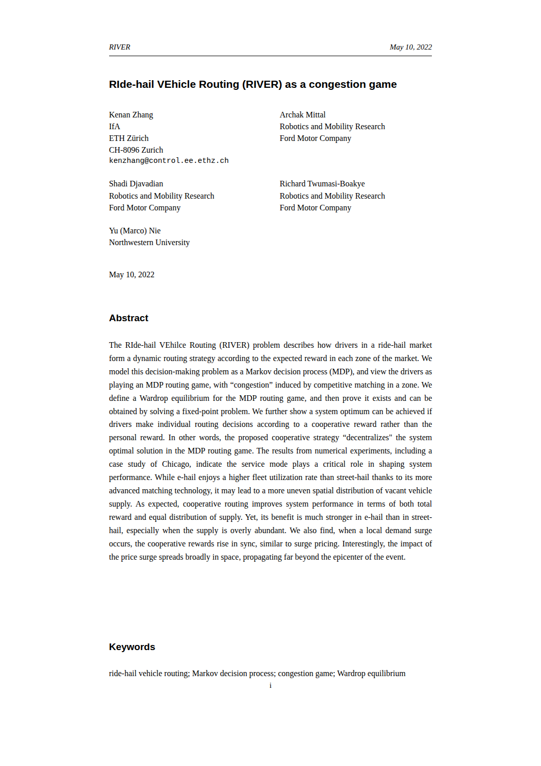RIVER May 10, 2022
RIde-hail VEhicle Routing (RIVER) as a congestion game
| Kenan Zhang IfA ETH Zürich CH-8096 Zurich kenzhang@control.ee.ethz.ch | Archak Mittal Robotics and Mobility Research Ford Motor Company |
| Shadi Djavadian Robotics and Mobility Research Ford Motor Company | Richard Twumasi-Boakye Robotics and Mobility Research Ford Motor Company |
| Yu (Marco) Nie Northwestern University | |
May 10, 2022
Abstract
The RIde-hail VEhilce Routing (RIVER) problem describes how drivers in a ride-hail market form a dynamic routing strategy according to the expected reward in each zone of the market. We model this decision-making problem as a Markov decision process (MDP), and view the drivers as playing an MDP routing game, with “congestion” induced by competitive matching in a zone. We define a Wardrop equilibrium for the MDP routing game, and then prove it exists and can be obtained by solving a fixed-point problem. We further show a system optimum can be achieved if drivers make individual routing decisions according to a cooperative reward rather than the personal reward. In other words, the proposed cooperative strategy “decentralizes" the system optimal solution in the MDP routing game. The results from numerical experiments, including a case study of Chicago, indicate the service mode plays a critical role in shaping system performance. While e-hail enjoys a higher fleet utilization rate than street-hail thanks to its more advanced matching technology, it may lead to a more uneven spatial distribution of vacant vehicle supply. As expected, cooperative routing improves system performance in terms of both total reward and equal distribution of supply. Yet, its benefit is much stronger in e-hail than in street-hail, especially when the supply is overly abundant. We also find, when a local demand surge occurs, the cooperative rewards rise in sync, similar to surge pricing. Interestingly, the impact of the price surge spreads broadly in space, propagating far beyond the epicenter of the event.
Keywords
ride-hail vehicle routing; Markov decision process; congestion game; Wardrop equilibrium
i